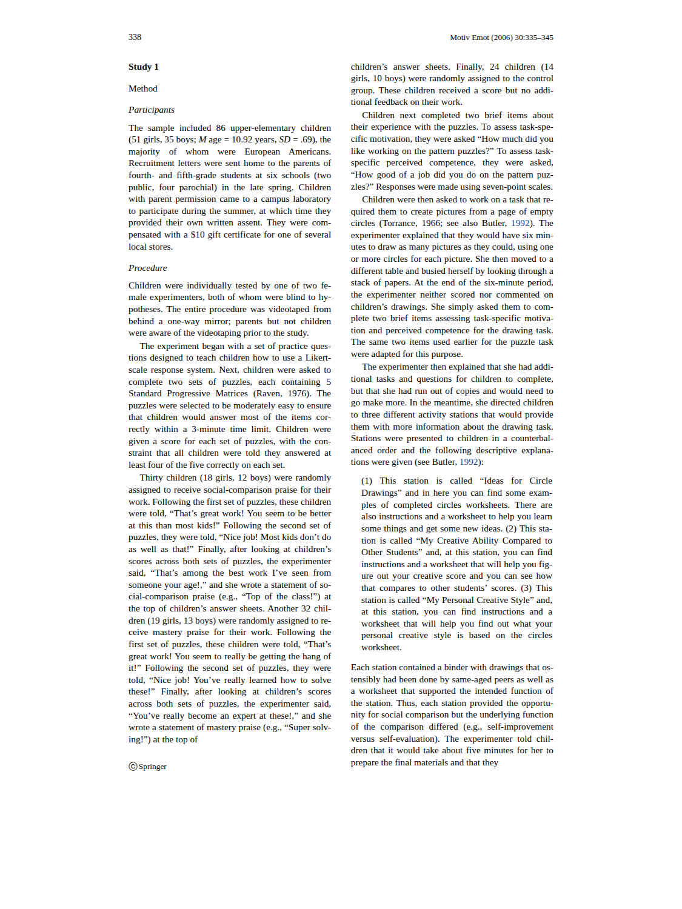338
Motiv Emot (2006) 30:335–345
Study 1
Method
Participants
The sample included 86 upper-elementary children (51 girls, 35 boys; M age = 10.92 years, SD = .69), the majority of whom were European Americans. Recruitment letters were sent home to the parents of fourth- and fifth-grade students at six schools (two public, four parochial) in the late spring. Children with parent permission came to a campus laboratory to participate during the summer, at which time they provided their own written assent. They were compensated with a $10 gift certificate for one of several local stores.
Procedure
Children were individually tested by one of two female experimenters, both of whom were blind to hypotheses. The entire procedure was videotaped from behind a one-way mirror; parents but not children were aware of the videotaping prior to the study.
The experiment began with a set of practice questions designed to teach children how to use a Likert-scale response system. Next, children were asked to complete two sets of puzzles, each containing 5 Standard Progressive Matrices (Raven, 1976). The puzzles were selected to be moderately easy to ensure that children would answer most of the items correctly within a 3-minute time limit. Children were given a score for each set of puzzles, with the constraint that all children were told they answered at least four of the five correctly on each set.
Thirty children (18 girls, 12 boys) were randomly assigned to receive social-comparison praise for their work. Following the first set of puzzles, these children were told, “That’s great work! You seem to be better at this than most kids!” Following the second set of puzzles, they were told, “Nice job! Most kids don’t do as well as that!” Finally, after looking at children’s scores across both sets of puzzles, the experimenter said, “That’s among the best work I’ve seen from someone your age!,” and she wrote a statement of social-comparison praise (e.g., “Top of the class!”) at the top of children’s answer sheets. Another 32 children (19 girls, 13 boys) were randomly assigned to receive mastery praise for their work. Following the first set of puzzles, these children were told, “That’s great work! You seem to really be getting the hang of it!” Following the second set of puzzles, they were told, “Nice job! You’ve really learned how to solve these!” Finally, after looking at children’s scores across both sets of puzzles, the experimenter said, “You’ve really become an expert at these!,” and she wrote a statement of mastery praise (e.g., “Super solving!”) at the top of
children’s answer sheets. Finally, 24 children (14 girls, 10 boys) were randomly assigned to the control group. These children received a score but no additional feedback on their work.
Children next completed two brief items about their experience with the puzzles. To assess task-specific motivation, they were asked “How much did you like working on the pattern puzzles?” To assess task-specific perceived competence, they were asked, “How good of a job did you do on the pattern puzzles?” Responses were made using seven-point scales.
Children were then asked to work on a task that required them to create pictures from a page of empty circles (Torrance, 1966; see also Butler, 1992). The experimenter explained that they would have six minutes to draw as many pictures as they could, using one or more circles for each picture. She then moved to a different table and busied herself by looking through a stack of papers. At the end of the six-minute period, the experimenter neither scored nor commented on children’s drawings. She simply asked them to complete two brief items assessing task-specific motivation and perceived competence for the drawing task. The same two items used earlier for the puzzle task were adapted for this purpose.
The experimenter then explained that she had additional tasks and questions for children to complete, but that she had run out of copies and would need to go make more. In the meantime, she directed children to three different activity stations that would provide them with more information about the drawing task. Stations were presented to children in a counterbalanced order and the following descriptive explanations were given (see Butler, 1992):
(1) This station is called “Ideas for Circle Drawings” and in here you can find some examples of completed circles worksheets. There are also instructions and a worksheet to help you learn some things and get some new ideas. (2) This station is called “My Creative Ability Compared to Other Students” and, at this station, you can find instructions and a worksheet that will help you figure out your creative score and you can see how that compares to other students’ scores. (3) This station is called “My Personal Creative Style” and, at this station, you can find instructions and a worksheet that will help you find out what your personal creative style is based on the circles worksheet.
Each station contained a binder with drawings that ostensibly had been done by same-aged peers as well as a worksheet that supported the intended function of the station. Thus, each station provided the opportunity for social comparison but the underlying function of the comparison differed (e.g., self-improvement versus self-evaluation). The experimenter told children that it would take about five minutes for her to prepare the final materials and that they
ⓒSpringer